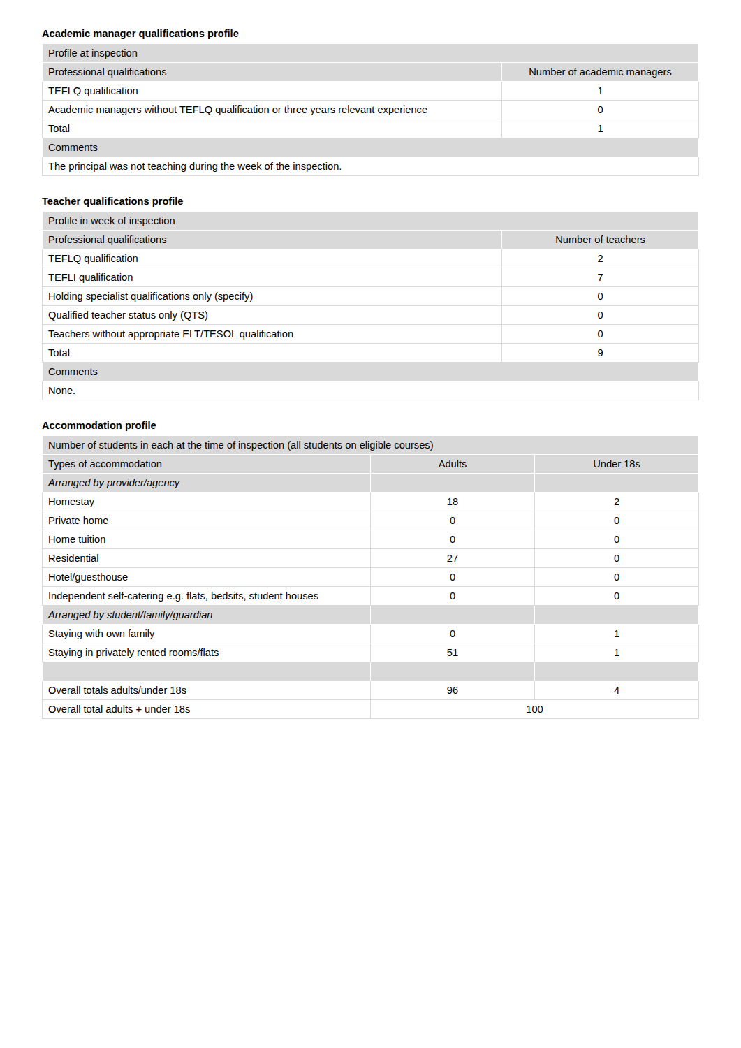Academic manager qualifications profile
| Profile at inspection |
| Professional qualifications | Number of academic managers |
| TEFLQ qualification | 1 |
| Academic managers without TEFLQ qualification or three years relevant experience | 0 |
| Total | 1 |
| Comments |
| The principal was not teaching during the week of the inspection. |
Teacher qualifications profile
| Profile in week of inspection |
| Professional qualifications | Number of teachers |
| TEFLQ qualification | 2 |
| TEFLI qualification | 7 |
| Holding specialist qualifications only (specify) | 0 |
| Qualified teacher status only (QTS) | 0 |
| Teachers without appropriate ELT/TESOL qualification | 0 |
| Total | 9 |
| Comments |
| None. |
Accommodation profile
| Number of students in each at the time of inspection (all students on eligible courses) |
| Types of accommodation | Adults | Under 18s |
| Arranged by provider/agency | | |
| Homestay | 18 | 2 |
| Private home | 0 | 0 |
| Home tuition | 0 | 0 |
| Residential | 27 | 0 |
| Hotel/guesthouse | 0 | 0 |
| Independent self-catering e.g. flats, bedsits, student houses | 0 | 0 |
| Arranged by student/family/guardian | | |
| Staying with own family | 0 | 1 |
| Staying in privately rented rooms/flats | 51 | 1 |
| Overall totals adults/under 18s | 96 | 4 |
| Overall total adults + under 18s | 100 |